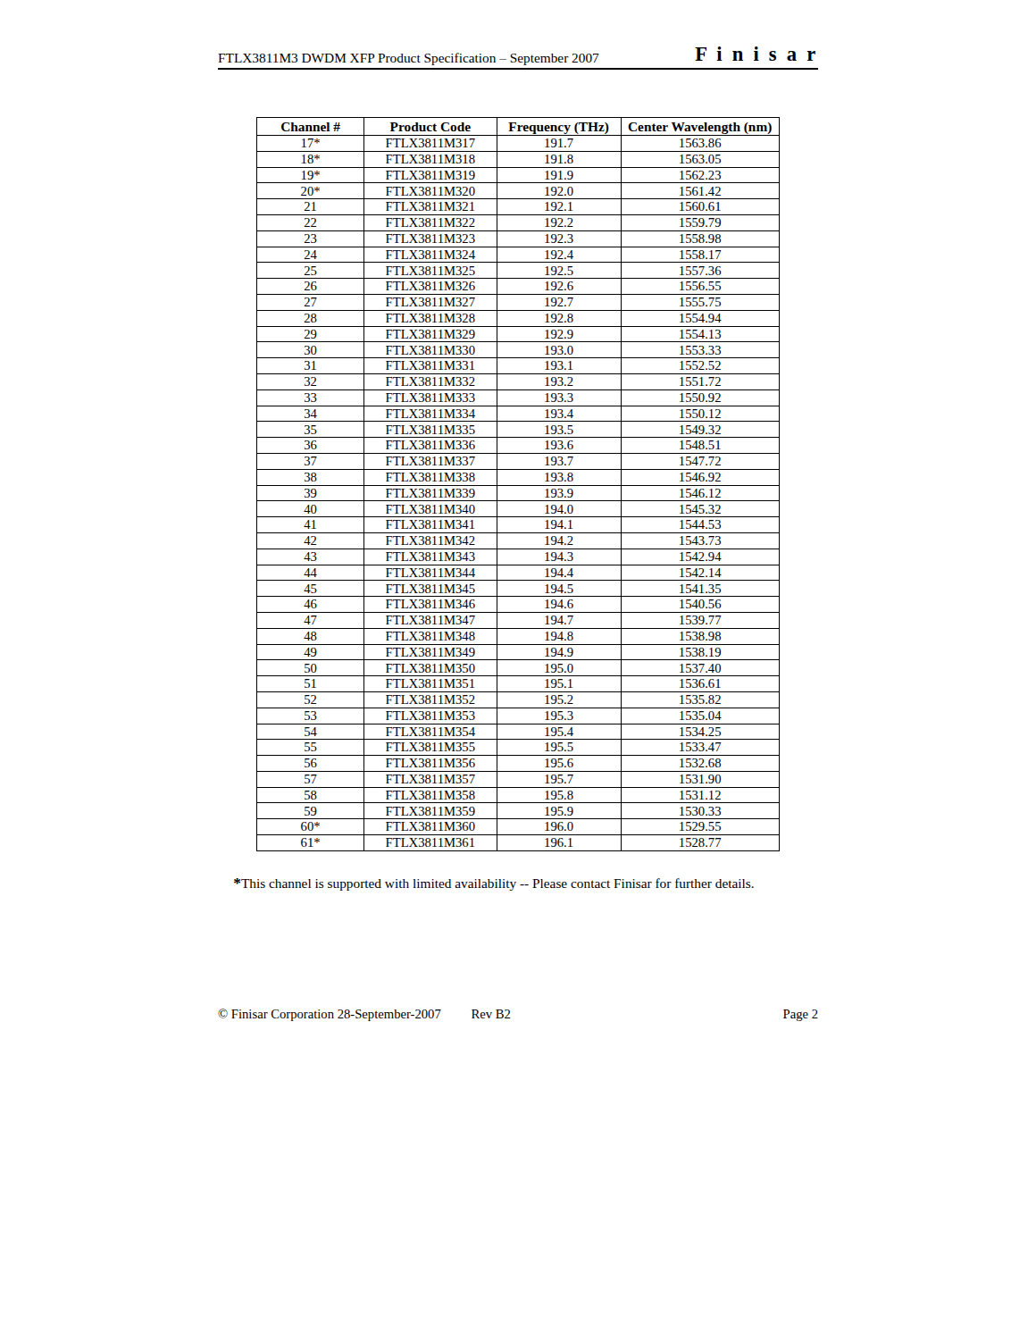FTLX3811M3 DWDM XFP Product Specification – September 2007
F i n i s a r
| Channel # | Product Code | Frequency (THz) | Center Wavelength (nm) |
| --- | --- | --- | --- |
| 17* | FTLX3811M317 | 191.7 | 1563.86 |
| 18* | FTLX3811M318 | 191.8 | 1563.05 |
| 19* | FTLX3811M319 | 191.9 | 1562.23 |
| 20* | FTLX3811M320 | 192.0 | 1561.42 |
| 21 | FTLX3811M321 | 192.1 | 1560.61 |
| 22 | FTLX3811M322 | 192.2 | 1559.79 |
| 23 | FTLX3811M323 | 192.3 | 1558.98 |
| 24 | FTLX3811M324 | 192.4 | 1558.17 |
| 25 | FTLX3811M325 | 192.5 | 1557.36 |
| 26 | FTLX3811M326 | 192.6 | 1556.55 |
| 27 | FTLX3811M327 | 192.7 | 1555.75 |
| 28 | FTLX3811M328 | 192.8 | 1554.94 |
| 29 | FTLX3811M329 | 192.9 | 1554.13 |
| 30 | FTLX3811M330 | 193.0 | 1553.33 |
| 31 | FTLX3811M331 | 193.1 | 1552.52 |
| 32 | FTLX3811M332 | 193.2 | 1551.72 |
| 33 | FTLX3811M333 | 193.3 | 1550.92 |
| 34 | FTLX3811M334 | 193.4 | 1550.12 |
| 35 | FTLX3811M335 | 193.5 | 1549.32 |
| 36 | FTLX3811M336 | 193.6 | 1548.51 |
| 37 | FTLX3811M337 | 193.7 | 1547.72 |
| 38 | FTLX3811M338 | 193.8 | 1546.92 |
| 39 | FTLX3811M339 | 193.9 | 1546.12 |
| 40 | FTLX3811M340 | 194.0 | 1545.32 |
| 41 | FTLX3811M341 | 194.1 | 1544.53 |
| 42 | FTLX3811M342 | 194.2 | 1543.73 |
| 43 | FTLX3811M343 | 194.3 | 1542.94 |
| 44 | FTLX3811M344 | 194.4 | 1542.14 |
| 45 | FTLX3811M345 | 194.5 | 1541.35 |
| 46 | FTLX3811M346 | 194.6 | 1540.56 |
| 47 | FTLX3811M347 | 194.7 | 1539.77 |
| 48 | FTLX3811M348 | 194.8 | 1538.98 |
| 49 | FTLX3811M349 | 194.9 | 1538.19 |
| 50 | FTLX3811M350 | 195.0 | 1537.40 |
| 51 | FTLX3811M351 | 195.1 | 1536.61 |
| 52 | FTLX3811M352 | 195.2 | 1535.82 |
| 53 | FTLX3811M353 | 195.3 | 1535.04 |
| 54 | FTLX3811M354 | 195.4 | 1534.25 |
| 55 | FTLX3811M355 | 195.5 | 1533.47 |
| 56 | FTLX3811M356 | 195.6 | 1532.68 |
| 57 | FTLX3811M357 | 195.7 | 1531.90 |
| 58 | FTLX3811M358 | 195.8 | 1531.12 |
| 59 | FTLX3811M359 | 195.9 | 1530.33 |
| 60* | FTLX3811M360 | 196.0 | 1529.55 |
| 61* | FTLX3811M361 | 196.1 | 1528.77 |
*This channel is supported with limited availability -- Please contact Finisar for further details.
© Finisar Corporation 28-September-2007
Rev B2
Page 2